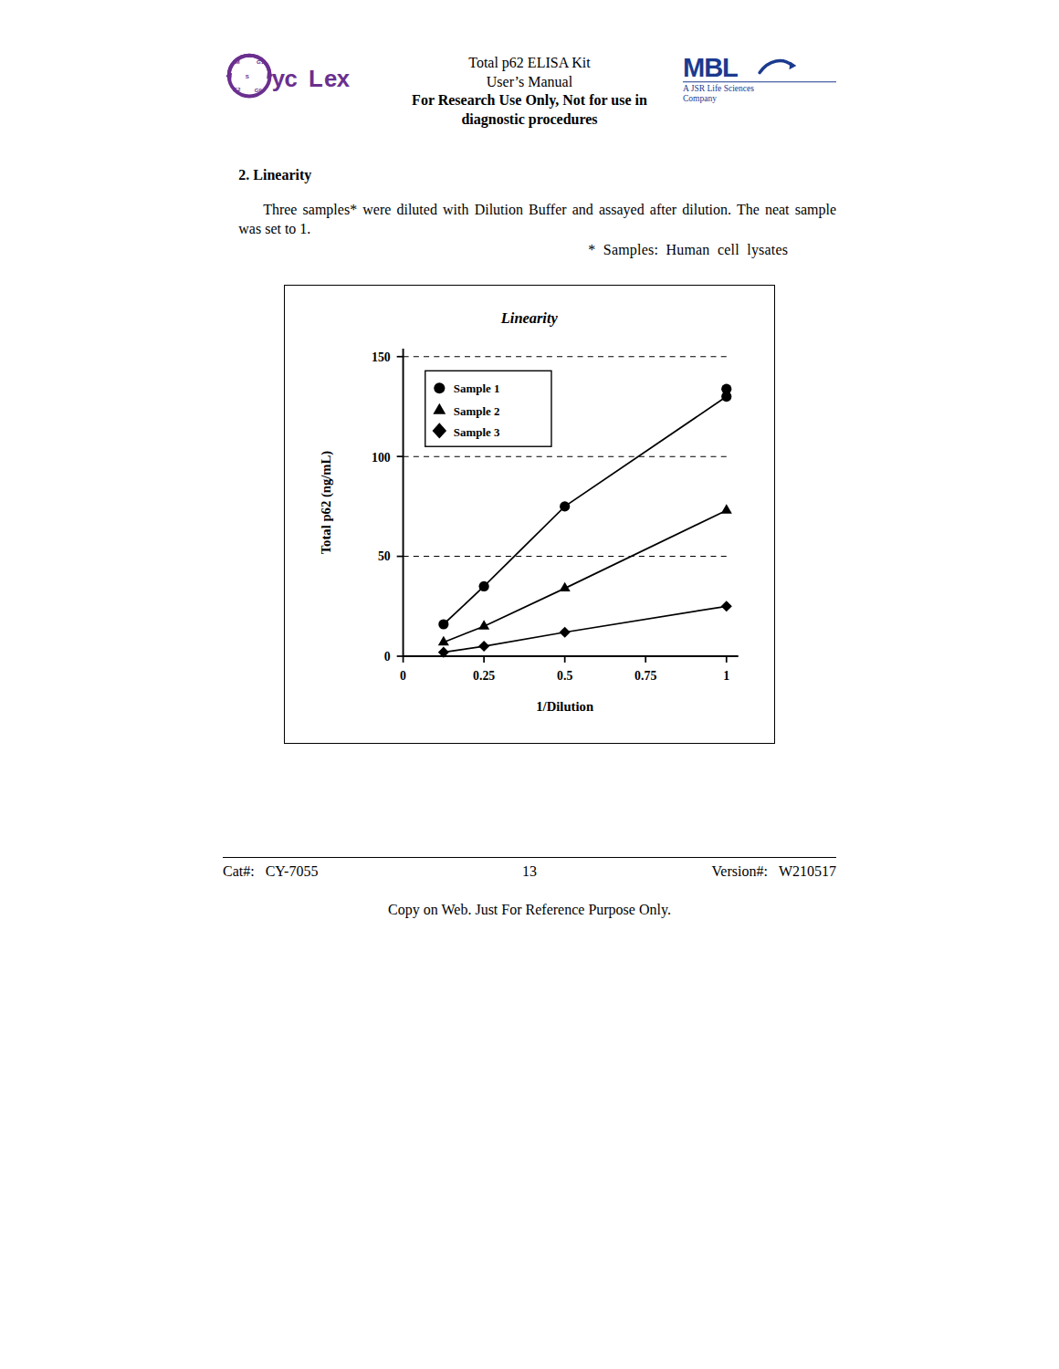G1 M G2 G0 S yc L ex
Total p62 ELISA Kit
User’s Manual
For Research Use Only, Not for use in diagnostic procedures
MBL A JSR Life Sciences Company
2. Linearity
Three samples* were diluted with Dilution Buffer and assayed after dilution. The neat sample was set to 1.
* Samples: Human cell lysates
Plot geometry: x: 0 -> 150px, 1 -> 560px (scale 410 px per unit) y: 0 -> 470px, 150 -> 90px (scale 380/150 = 2.5333 px per ng/mL) Linearity 0 50 100 150 0 0.25 0.5 0.75 1 1/Dilution Total p62 (ng/mL) Sample 1 Sample 2 Sample 3
Cat#: CY-7055
13
Version#: W210517
Copy on Web. Just For Reference Purpose Only.